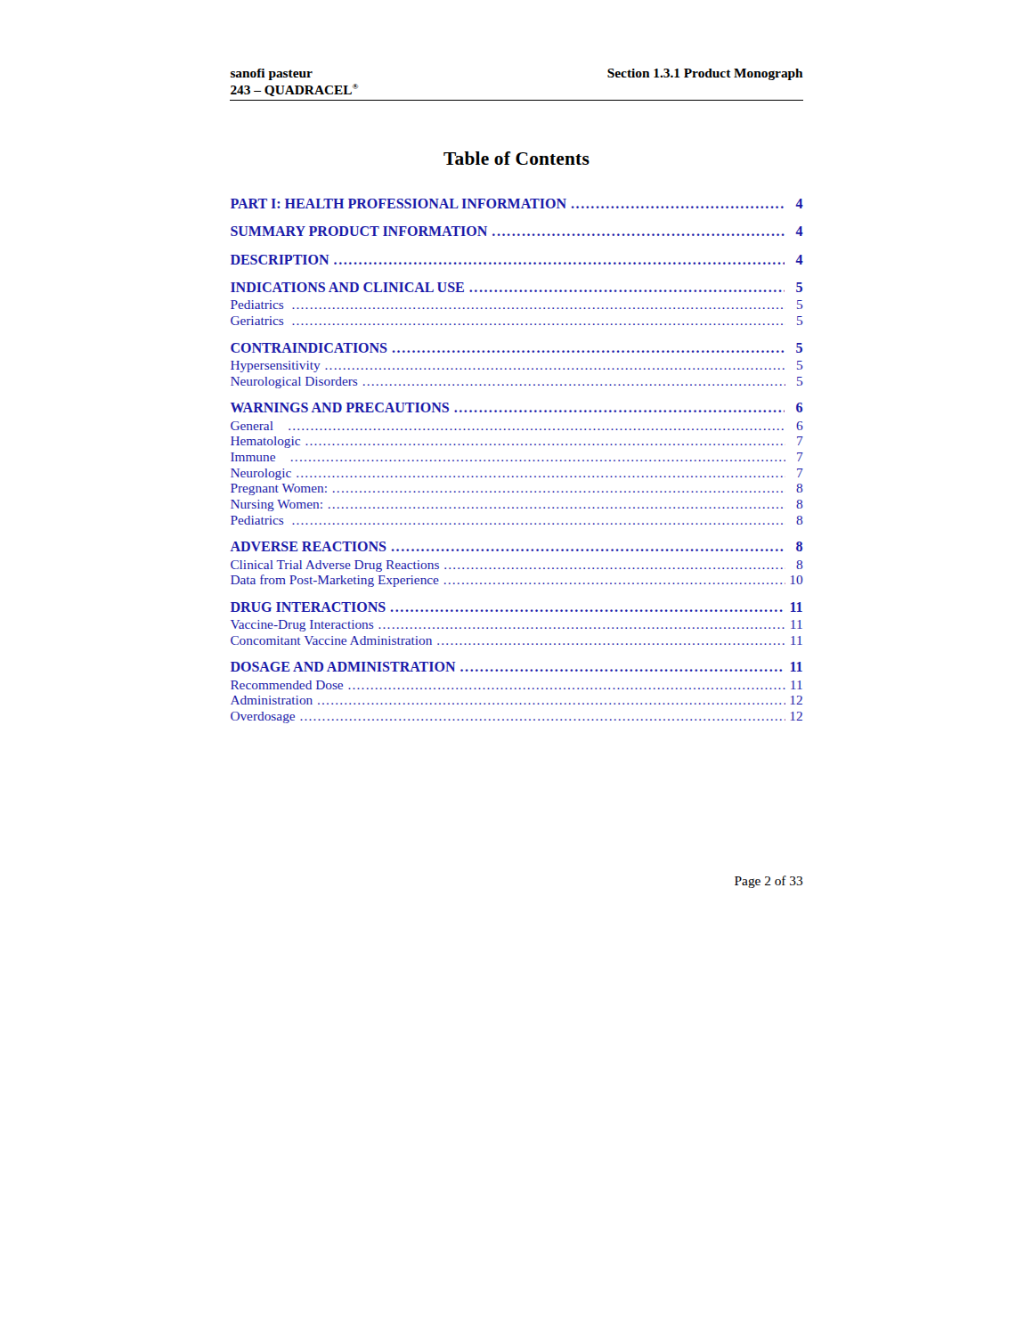sanofi pasteur
243 – QUADRACEL®
Section 1.3.1 Product Monograph
Table of Contents
PART I: HEALTH PROFESSIONAL INFORMATION ......................................................... 4
SUMMARY PRODUCT INFORMATION ............................................................................... 4
DESCRIPTION .............................................................................................................. 4
INDICATIONS AND CLINICAL USE ..................................................................................... 5
Pediatrics ......................................................................................................................... 5
Geriatrics ......................................................................................................................... 5
CONTRAINDICATIONS ..................................................................................................... 5
Hypersensitivity .................................................................................................................. 5
Neurological Disorders ......................................................................................................... 5
WARNINGS AND PRECAUTIONS ....................................................................................... 6
General ......................................................................................................................... 6
Hematologic ...................................................................................................................... 7
Immune ......................................................................................................................... 7
Neurologic ........................................................................................................................ 7
Pregnant Women: ............................................................................................................... 8
Nursing Women: ................................................................................................................. 8
Pediatrics ......................................................................................................................... 8
ADVERSE REACTIONS ..................................................................................................... 8
Clinical Trial Adverse Drug Reactions .......................................................................................... 8
Data from Post-Marketing Experience ......................................................................................... 10
DRUG INTERACTIONS ..................................................................................................... 11
Vaccine-Drug Interactions ..................................................................................................... 11
Concomitant Vaccine Administration .......................................................................................... 11
DOSAGE AND ADMINISTRATION ..................................................................................... 11
Recommended Dose .............................................................................................................. 11
Administration .................................................................................................................... 12
Overdosage ....................................................................................................................... 12
Page 2 of 33